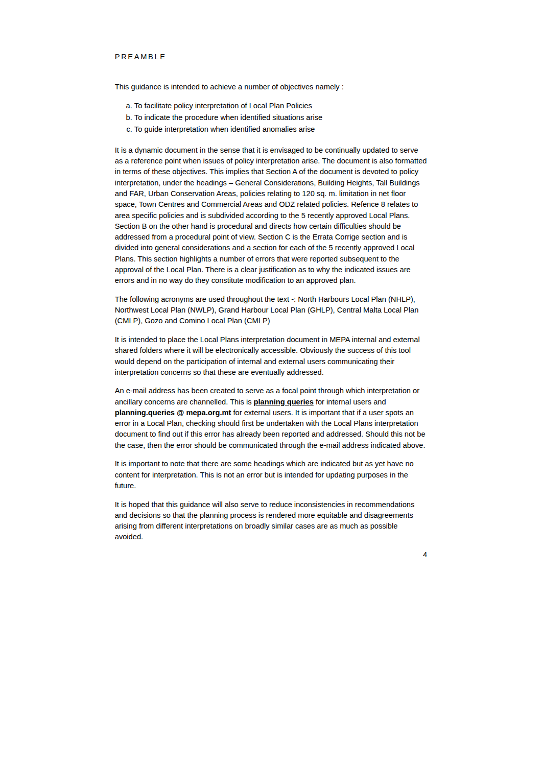PREAMBLE
This guidance is intended to achieve a number of objectives namely :
To facilitate policy interpretation of Local Plan Policies
To indicate the procedure when identified situations arise
To guide interpretation when identified anomalies arise
It is a dynamic document in the sense that it is envisaged to be continually updated to serve as a reference point when issues of policy interpretation arise. The document is also formatted in terms of these objectives. This implies that Section A of the document is devoted to policy interpretation, under the headings – General Considerations, Building Heights, Tall Buildings and FAR, Urban Conservation Areas, policies relating to 120 sq. m. limitation in net floor space, Town Centres and Commercial Areas and ODZ related policies. Refence 8 relates to area specific policies and is subdivided according to the 5 recently approved Local Plans. Section B on the other hand is procedural and directs how certain difficulties should be addressed from a procedural point of view. Section C is the Errata Corrige section and is divided into general considerations and a section for each of the 5 recently approved Local Plans. This section highlights a number of errors that were reported subsequent to the approval of the Local Plan. There is a clear justification as to why the indicated issues are errors and in no way do they constitute modification to an approved plan.
The following acronyms are used throughout the text -: North Harbours Local Plan (NHLP), Northwest Local Plan (NWLP), Grand Harbour Local Plan (GHLP), Central Malta Local Plan (CMLP), Gozo and Comino Local Plan (CMLP)
It is intended to place the Local Plans interpretation document in MEPA internal and external shared folders where it will be electronically accessible. Obviously the success of this tool would depend on the participation of internal and external users communicating their interpretation concerns so that these are eventually addressed.
An e-mail address has been created to serve as a focal point through which interpretation or ancillary concerns are channelled. This is planning queries for internal users and planning.queries @ mepa.org.mt for external users. It is important that if a user spots an error in a Local Plan, checking should first be undertaken with the Local Plans interpretation document to find out if this error has already been reported and addressed. Should this not be the case, then the error should be communicated through the e-mail address indicated above.
It is important to note that there are some headings which are indicated but as yet have no content for interpretation. This is not an error but is intended for updating purposes in the future.
It is hoped that this guidance will also serve to reduce inconsistencies in recommendations and decisions so that the planning process is rendered more equitable and disagreements arising from different interpretations on broadly similar cases are as much as possible avoided.
4